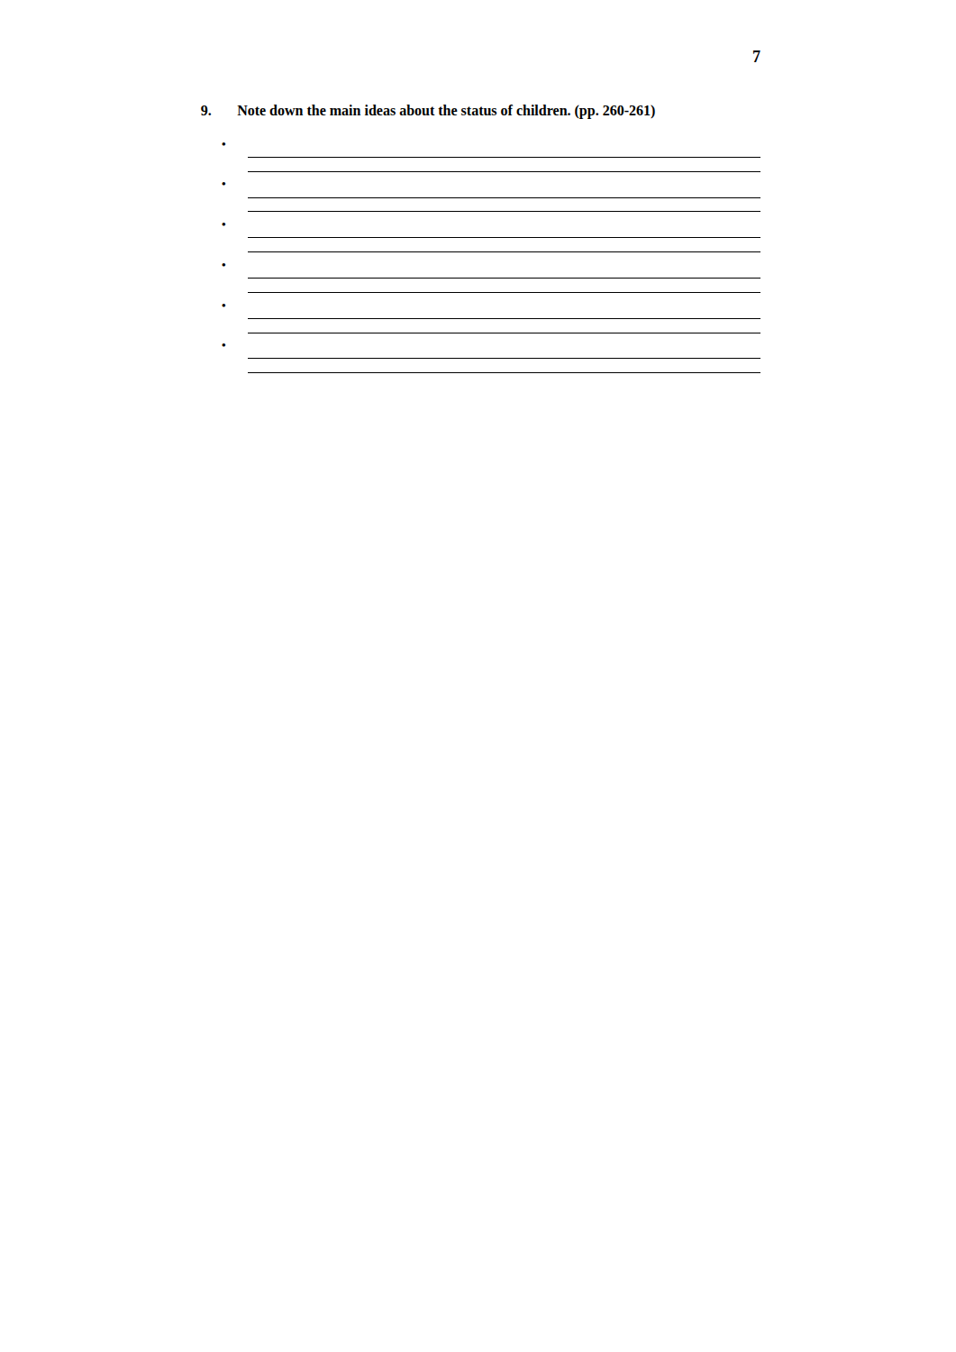7
9. Note down the main ideas about the status of children. (pp. 260-261)